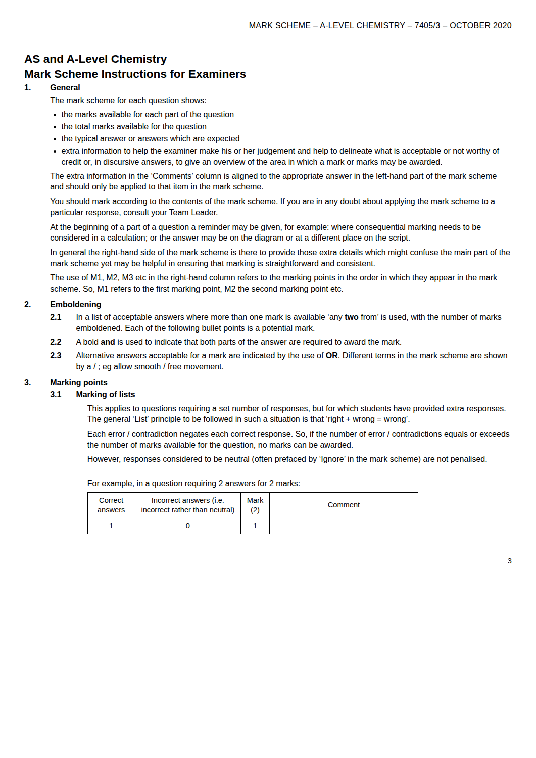MARK SCHEME – A-LEVEL CHEMISTRY – 7405/3 – OCTOBER 2020
AS and A-Level Chemistry
Mark Scheme Instructions for Examiners
1. General
The mark scheme for each question shows:
the marks available for each part of the question
the total marks available for the question
the typical answer or answers which are expected
extra information to help the examiner make his or her judgement and help to delineate what is acceptable or not worthy of credit or, in discursive answers, to give an overview of the area in which a mark or marks may be awarded.
The extra information in the ‘Comments’ column is aligned to the appropriate answer in the left-hand part of the mark scheme and should only be applied to that item in the mark scheme.
You should mark according to the contents of the mark scheme. If you are in any doubt about applying the mark scheme to a particular response, consult your Team Leader.
At the beginning of a part of a question a reminder may be given, for example: where consequential marking needs to be considered in a calculation; or the answer may be on the diagram or at a different place on the script.
In general the right-hand side of the mark scheme is there to provide those extra details which might confuse the main part of the mark scheme yet may be helpful in ensuring that marking is straightforward and consistent.
The use of M1, M2, M3 etc in the right-hand column refers to the marking points in the order in which they appear in the mark scheme. So, M1 refers to the first marking point, M2 the second marking point etc.
2. Emboldening
2.1 In a list of acceptable answers where more than one mark is available ‘any two from’ is used, with the number of marks emboldened. Each of the following bullet points is a potential mark.
2.2 A bold and is used to indicate that both parts of the answer are required to award the mark.
2.3 Alternative answers acceptable for a mark are indicated by the use of OR. Different terms in the mark scheme are shown by a / ; eg allow smooth / free movement.
3. Marking points
3.1 Marking of lists
This applies to questions requiring a set number of responses, but for which students have provided extra responses. The general ‘List’ principle to be followed in such a situation is that ‘right + wrong = wrong’.
Each error / contradiction negates each correct response. So, if the number of error / contradictions equals or exceeds the number of marks available for the question, no marks can be awarded.
However, responses considered to be neutral (often prefaced by ‘Ignore’ in the mark scheme) are not penalised.
For example, in a question requiring 2 answers for 2 marks:
| Correct answers | Incorrect answers (i.e. incorrect rather than neutral) | Mark (2) | Comment |
| --- | --- | --- | --- |
| 1 | 0 | 1 | |
3